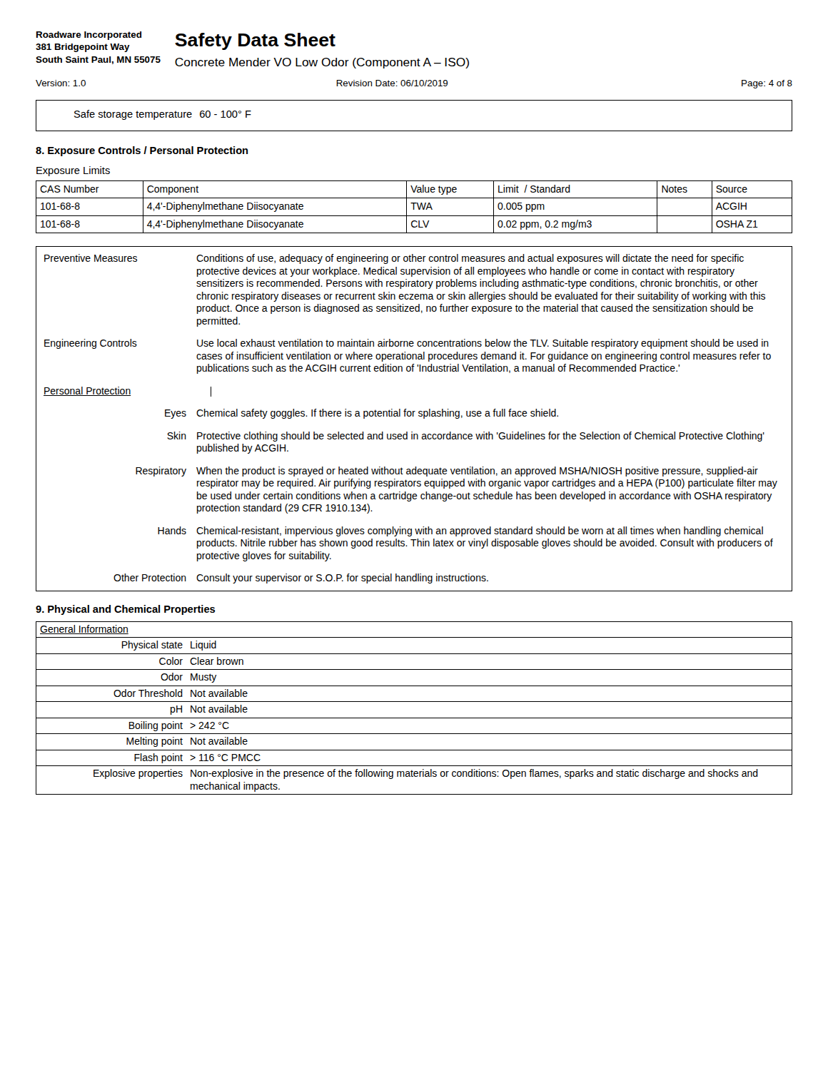Roadware Incorporated
381 Bridgepoint Way
South Saint Paul, MN 55075
Safety Data Sheet
Concrete Mender VO Low Odor (Component A – ISO)
Version: 1.0
Revision Date: 06/10/2019
Page: 4 of 8
Safe storage temperature
60 - 100° F
8. Exposure Controls / Personal Protection
Exposure Limits
| CAS Number | Component | Value type | Limit / Standard | Notes | Source |
| --- | --- | --- | --- | --- | --- |
| 101-68-8 | 4,4'-Diphenylmethane Diisocyanate | TWA | 0.005 ppm | | ACGIH |
| 101-68-8 | 4,4'-Diphenylmethane Diisocyanate | CLV | 0.02 ppm, 0.2 mg/m3 | | OSHA Z1 |
| Preventive Measures | Conditions of use, adequacy of engineering or other control measures and actual exposures will dictate the need for specific protective devices at your workplace. Medical supervision of all employees who handle or come in contact with respiratory sensitizers is recommended. Persons with respiratory problems including asthmatic-type conditions, chronic bronchitis, or other chronic respiratory diseases or recurrent skin eczema or skin allergies should be evaluated for their suitability of working with this product. Once a person is diagnosed as sensitized, no further exposure to the material that caused the sensitization should be permitted. |
| Engineering Controls | Use local exhaust ventilation to maintain airborne concentrations below the TLV. Suitable respiratory equipment should be used in cases of insufficient ventilation or where operational procedures demand it. For guidance on engineering control measures refer to publications such as the ACGIH current edition of 'Industrial Ventilation, a manual of Recommended Practice.' |
| Personal Protection | |
| Eyes | Chemical safety goggles. If there is a potential for splashing, use a full face shield. |
| Skin | Protective clothing should be selected and used in accordance with 'Guidelines for the Selection of Chemical Protective Clothing' published by ACGIH. |
| Respiratory | When the product is sprayed or heated without adequate ventilation, an approved MSHA/NIOSH positive pressure, supplied-air respirator may be required. Air purifying respirators equipped with organic vapor cartridges and a HEPA (P100) particulate filter may be used under certain conditions when a cartridge change-out schedule has been developed in accordance with OSHA respiratory protection standard (29 CFR 1910.134). |
| Hands | Chemical-resistant, impervious gloves complying with an approved standard should be worn at all times when handling chemical products. Nitrile rubber has shown good results. Thin latex or vinyl disposable gloves should be avoided. Consult with producers of protective gloves for suitability. |
| Other Protection | Consult your supervisor or S.O.P. for special handling instructions. |
9. Physical and Chemical Properties
General Information
| Physical state | Liquid |
| Color | Clear brown |
| Odor | Musty |
| Odor Threshold | Not available |
| pH | Not available |
| Boiling point | > 242 °C |
| Melting point | Not available |
| Flash point | > 116 °C PMCC |
| Explosive properties | Non-explosive in the presence of the following materials or conditions: Open flames, sparks and static discharge and shocks and mechanical impacts. |